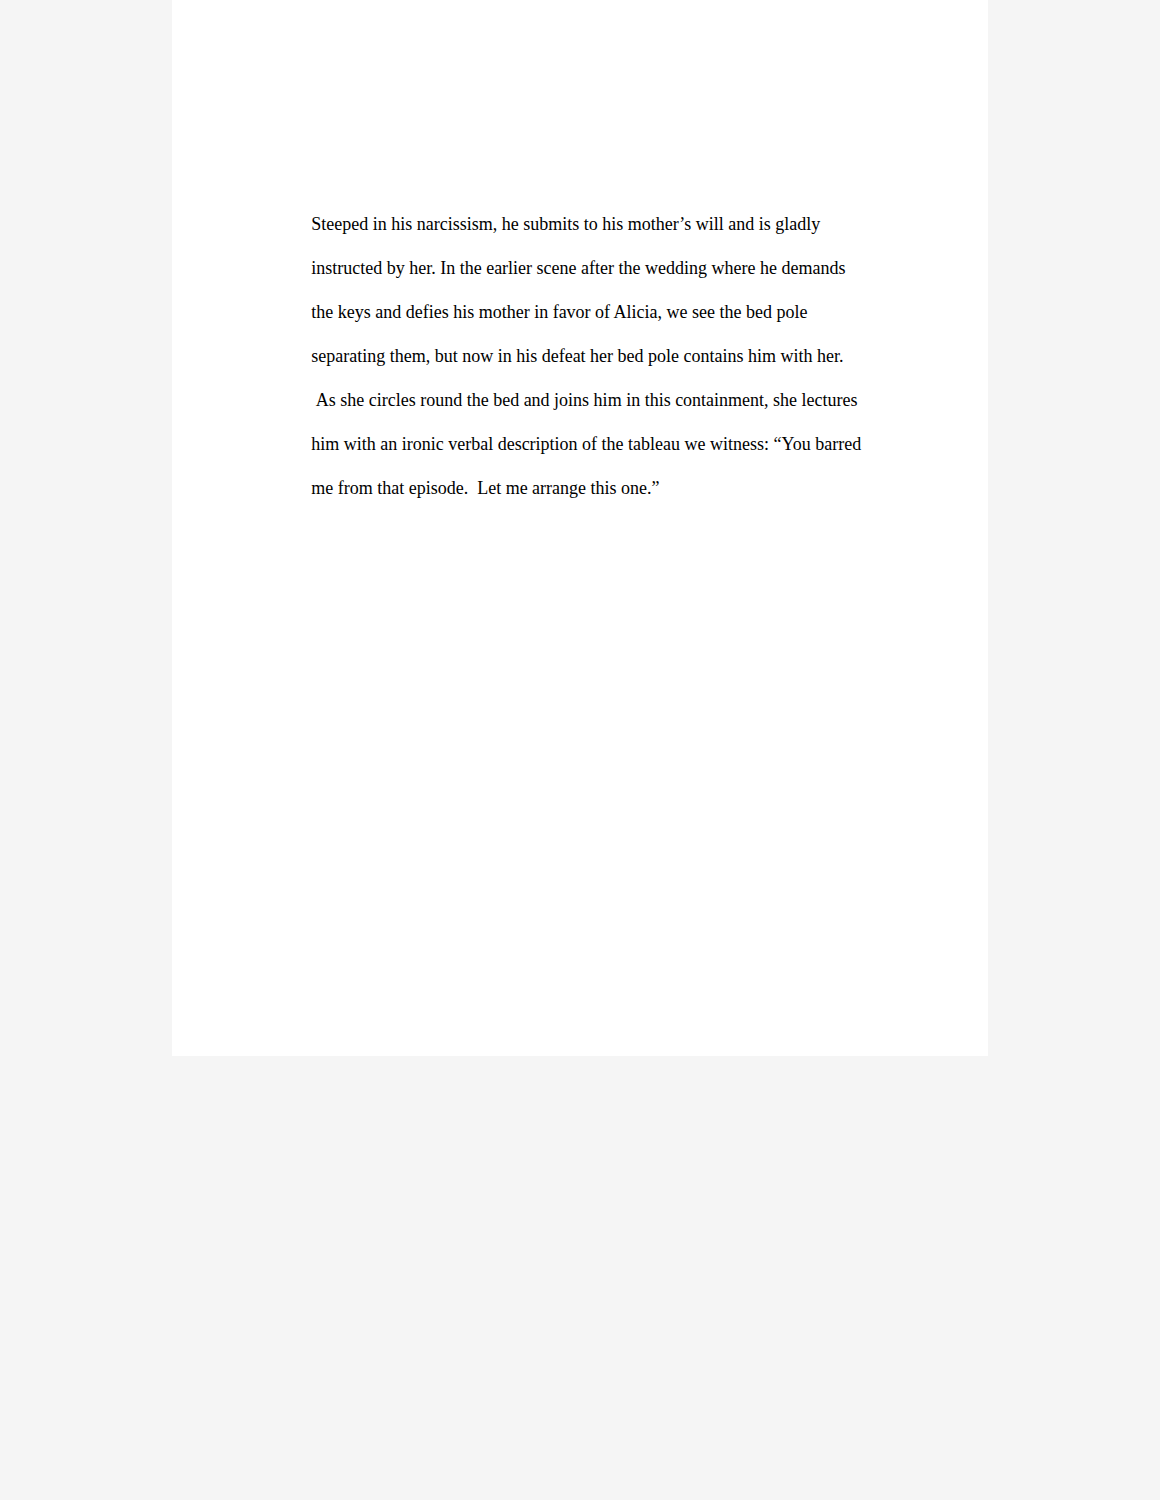Steeped in his narcissism, he submits to his mother’s will and is gladly instructed by her. In the earlier scene after the wedding where he demands the keys and defies his mother in favor of Alicia, we see the bed pole separating them, but now in his defeat her bed pole contains him with her. As she circles round the bed and joins him in this containment, she lectures him with an ironic verbal description of the tableau we witness: “You barred me from that episode. Let me arrange this one.”